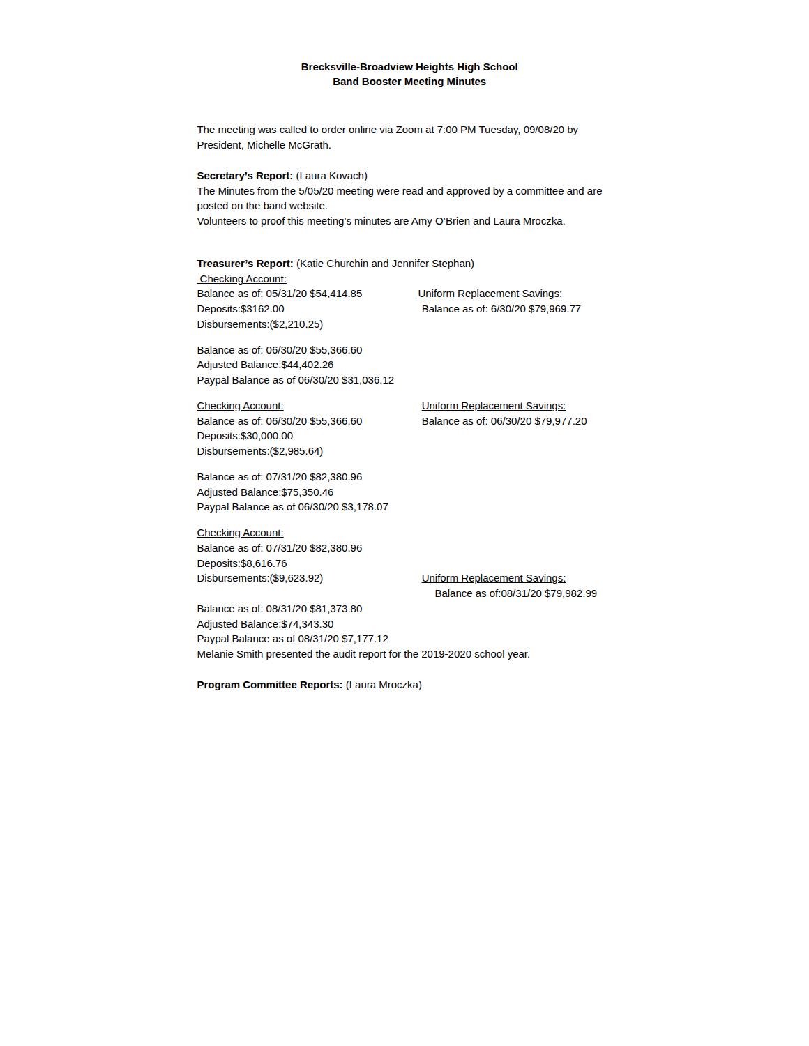Brecksville-Broadview Heights High School
Band Booster Meeting Minutes
The meeting was called to order online via Zoom at 7:00 PM Tuesday, 09/08/20 by President, Michelle McGrath.
Secretary’s Report: (Laura Kovach)
The Minutes from the 5/05/20 meeting were read and approved by a committee and are posted on the band website.
Volunteers to proof this meeting’s minutes are Amy O’Brien and Laura Mroczka.
Treasurer’s Report: (Katie Churchin and Jennifer Stephan)
Checking Account:
Balance as of: 05/31/20 $54,414.85
Deposits:$3162.00
Disbursements:($2,210.25)
Uniform Replacement Savings:
Balance as of: 6/30/20 $79,969.77
Balance as of: 06/30/20 $55,366.60
Adjusted Balance:$44,402.26
Paypal Balance as of 06/30/20 $31,036.12
Checking Account:
Balance as of: 06/30/20 $55,366.60
Deposits:$30,000.00
Disbursements:($2,985.64)
Uniform Replacement Savings:
Balance as of: 06/30/20 $79,977.20
Balance as of: 07/31/20 $82,380.96
Adjusted Balance:$75,350.46
Paypal Balance as of 06/30/20 $3,178.07
Checking Account:
Balance as of: 07/31/20 $82,380.96
Deposits:$8,616.76
Disbursements:($9,623.92)
Uniform Replacement Savings:
Balance as of:08/31/20 $79,982.99
Balance as of: 08/31/20 $81,373.80
Adjusted Balance:$74,343.30
Paypal Balance as of 08/31/20 $7,177.12
Melanie Smith presented the audit report for the 2019-2020 school year.
Program Committee Reports: (Laura Mroczka)